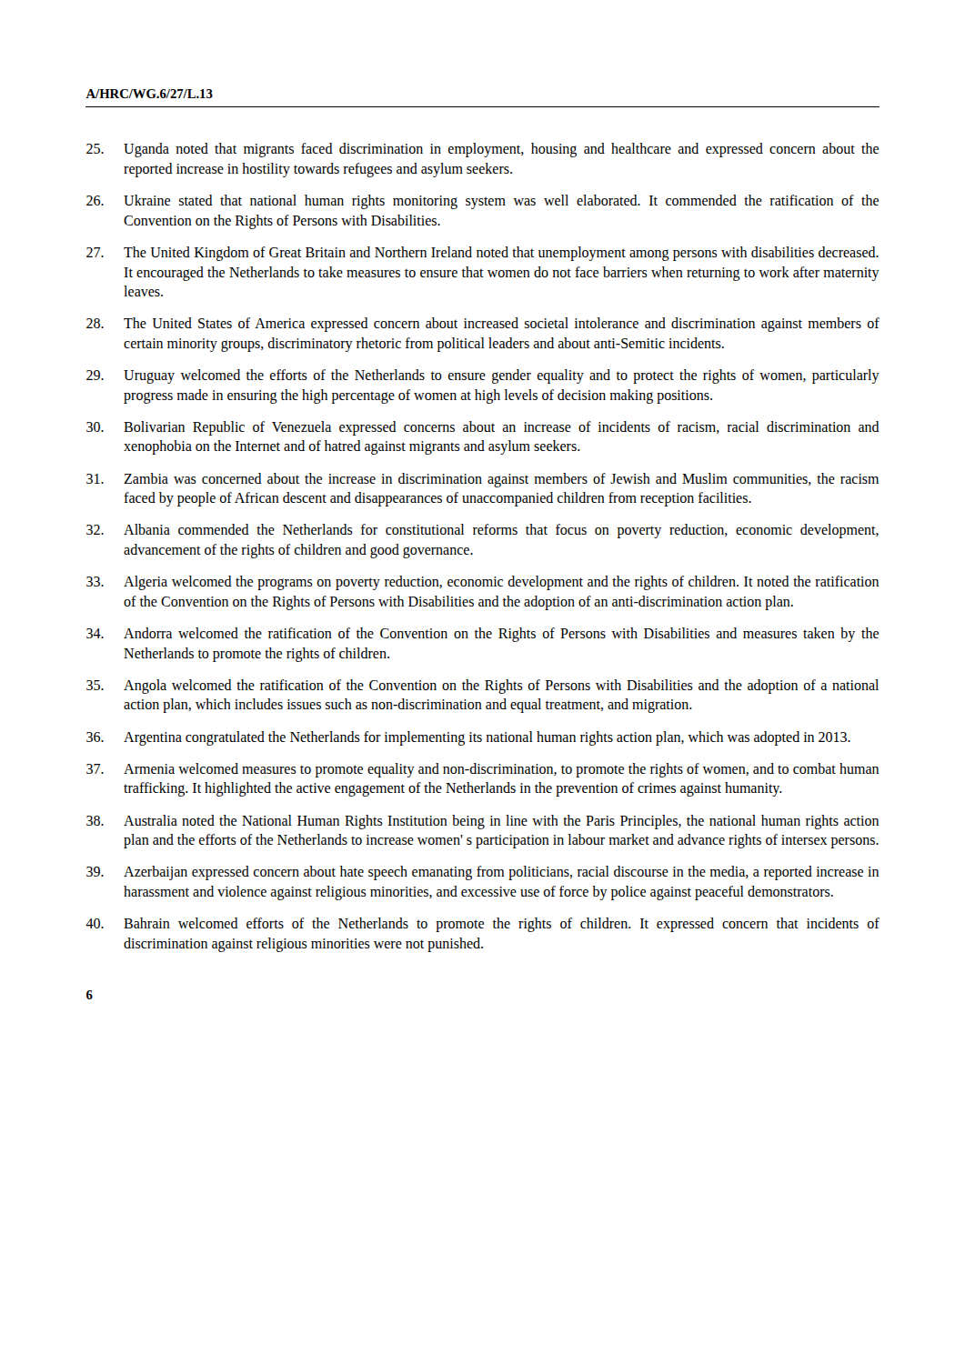A/HRC/WG.6/27/L.13
25.
Uganda noted that migrants faced discrimination in employment, housing and healthcare and expressed concern about the reported increase in hostility towards refugees and asylum seekers.
26.
Ukraine stated that national human rights monitoring system was well elaborated. It commended the ratification of the Convention on the Rights of Persons with Disabilities.
27.
The United Kingdom of Great Britain and Northern Ireland noted that unemployment among persons with disabilities decreased. It encouraged the Netherlands to take measures to ensure that women do not face barriers when returning to work after maternity leaves.
28.
The United States of America expressed concern about increased societal intolerance and discrimination against members of certain minority groups, discriminatory rhetoric from political leaders and about anti-Semitic incidents.
29.
Uruguay welcomed the efforts of the Netherlands to ensure gender equality and to protect the rights of women, particularly progress made in ensuring the high percentage of women at high levels of decision making positions.
30.
Bolivarian Republic of Venezuela expressed concerns about an increase of incidents of racism, racial discrimination and xenophobia on the Internet and of hatred against migrants and asylum seekers.
31.
Zambia was concerned about the increase in discrimination against members of Jewish and Muslim communities, the racism faced by people of African descent and disappearances of unaccompanied children from reception facilities.
32.
Albania commended the Netherlands for constitutional reforms that focus on poverty reduction, economic development, advancement of the rights of children and good governance.
33.
Algeria welcomed the programs on poverty reduction, economic development and the rights of children. It noted the ratification of the Convention on the Rights of Persons with Disabilities and the adoption of an anti-discrimination action plan.
34.
Andorra welcomed the ratification of the Convention on the Rights of Persons with Disabilities and measures taken by the Netherlands to promote the rights of children.
35.
Angola welcomed the ratification of the Convention on the Rights of Persons with Disabilities and the adoption of a national action plan, which includes issues such as non-discrimination and equal treatment, and migration.
36.
Argentina congratulated the Netherlands for implementing its national human rights action plan, which was adopted in 2013.
37.
Armenia welcomed measures to promote equality and non-discrimination, to promote the rights of women, and to combat human trafficking. It highlighted the active engagement of the Netherlands in the prevention of crimes against humanity.
38.
Australia noted the National Human Rights Institution being in line with the Paris Principles, the national human rights action plan and the efforts of the Netherlands to increase women' s participation in labour market and advance rights of intersex persons.
39.
Azerbaijan expressed concern about hate speech emanating from politicians, racial discourse in the media, a reported increase in harassment and violence against religious minorities, and excessive use of force by police against peaceful demonstrators.
40.
Bahrain welcomed efforts of the Netherlands to promote the rights of children. It expressed concern that incidents of discrimination against religious minorities were not punished.
6